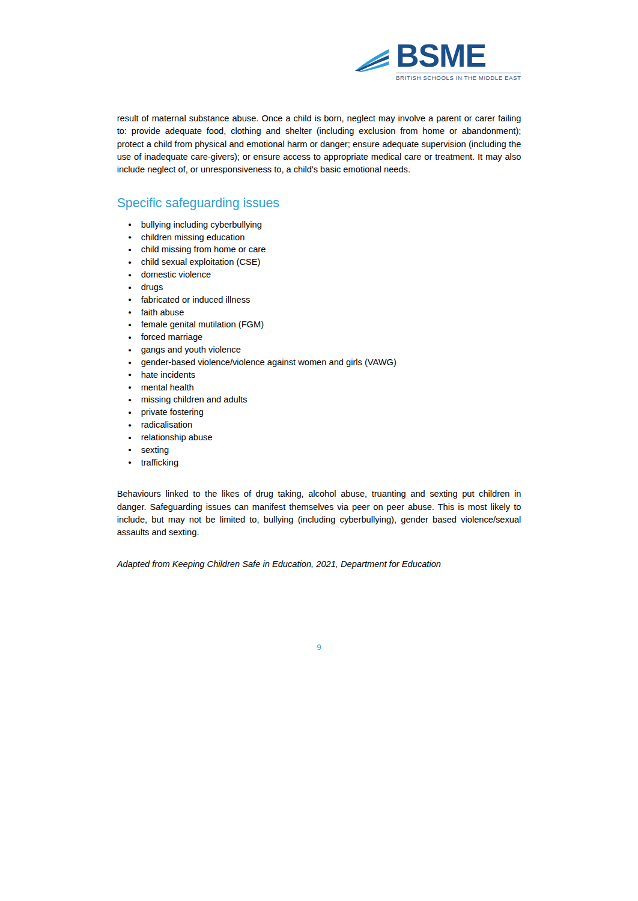BSME
BRITISH SCHOOLS IN THE MIDDLE EAST
result of maternal substance abuse. Once a child is born, neglect may involve a parent or carer failing to: provide adequate food, clothing and shelter (including exclusion from home or abandonment); protect a child from physical and emotional harm or danger; ensure adequate supervision (including the use of inadequate care-givers); or ensure access to appropriate medical care or treatment. It may also include neglect of, or unresponsiveness to, a child's basic emotional needs.
Specific safeguarding issues
bullying including cyberbullying
children missing education
child missing from home or care
child sexual exploitation (CSE)
domestic violence
drugs
fabricated or induced illness
faith abuse
female genital mutilation (FGM)
forced marriage
gangs and youth violence
gender-based violence/violence against women and girls (VAWG)
hate incidents
mental health
missing children and adults
private fostering
radicalisation
relationship abuse
sexting
trafficking
Behaviours linked to the likes of drug taking, alcohol abuse, truanting and sexting put children in danger. Safeguarding issues can manifest themselves via peer on peer abuse. This is most likely to include, but may not be limited to, bullying (including cyberbullying), gender based violence/sexual assaults and sexting.
Adapted from Keeping Children Safe in Education, 2021, Department for Education
9